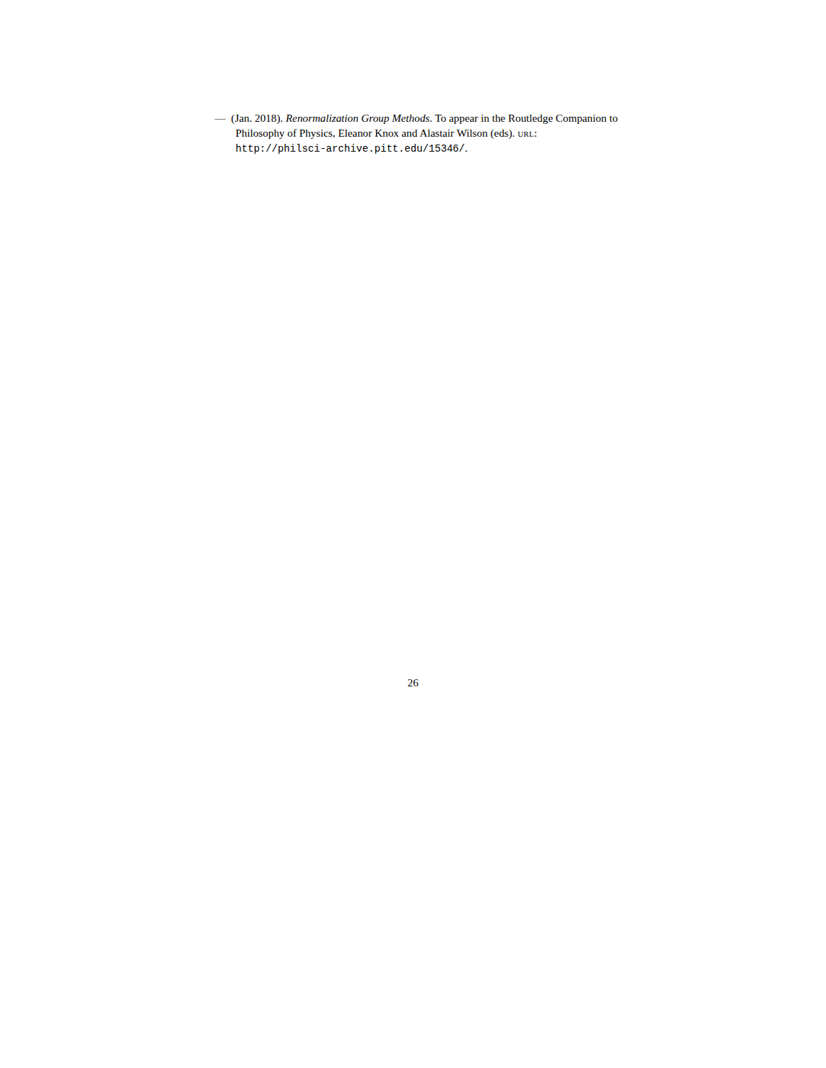— (Jan. 2018). Renormalization Group Methods. To appear in the Routledge Companion to Philosophy of Physics, Eleanor Knox and Alastair Wilson (eds). url: http://philsci-archive.pitt.edu/15346/.
26